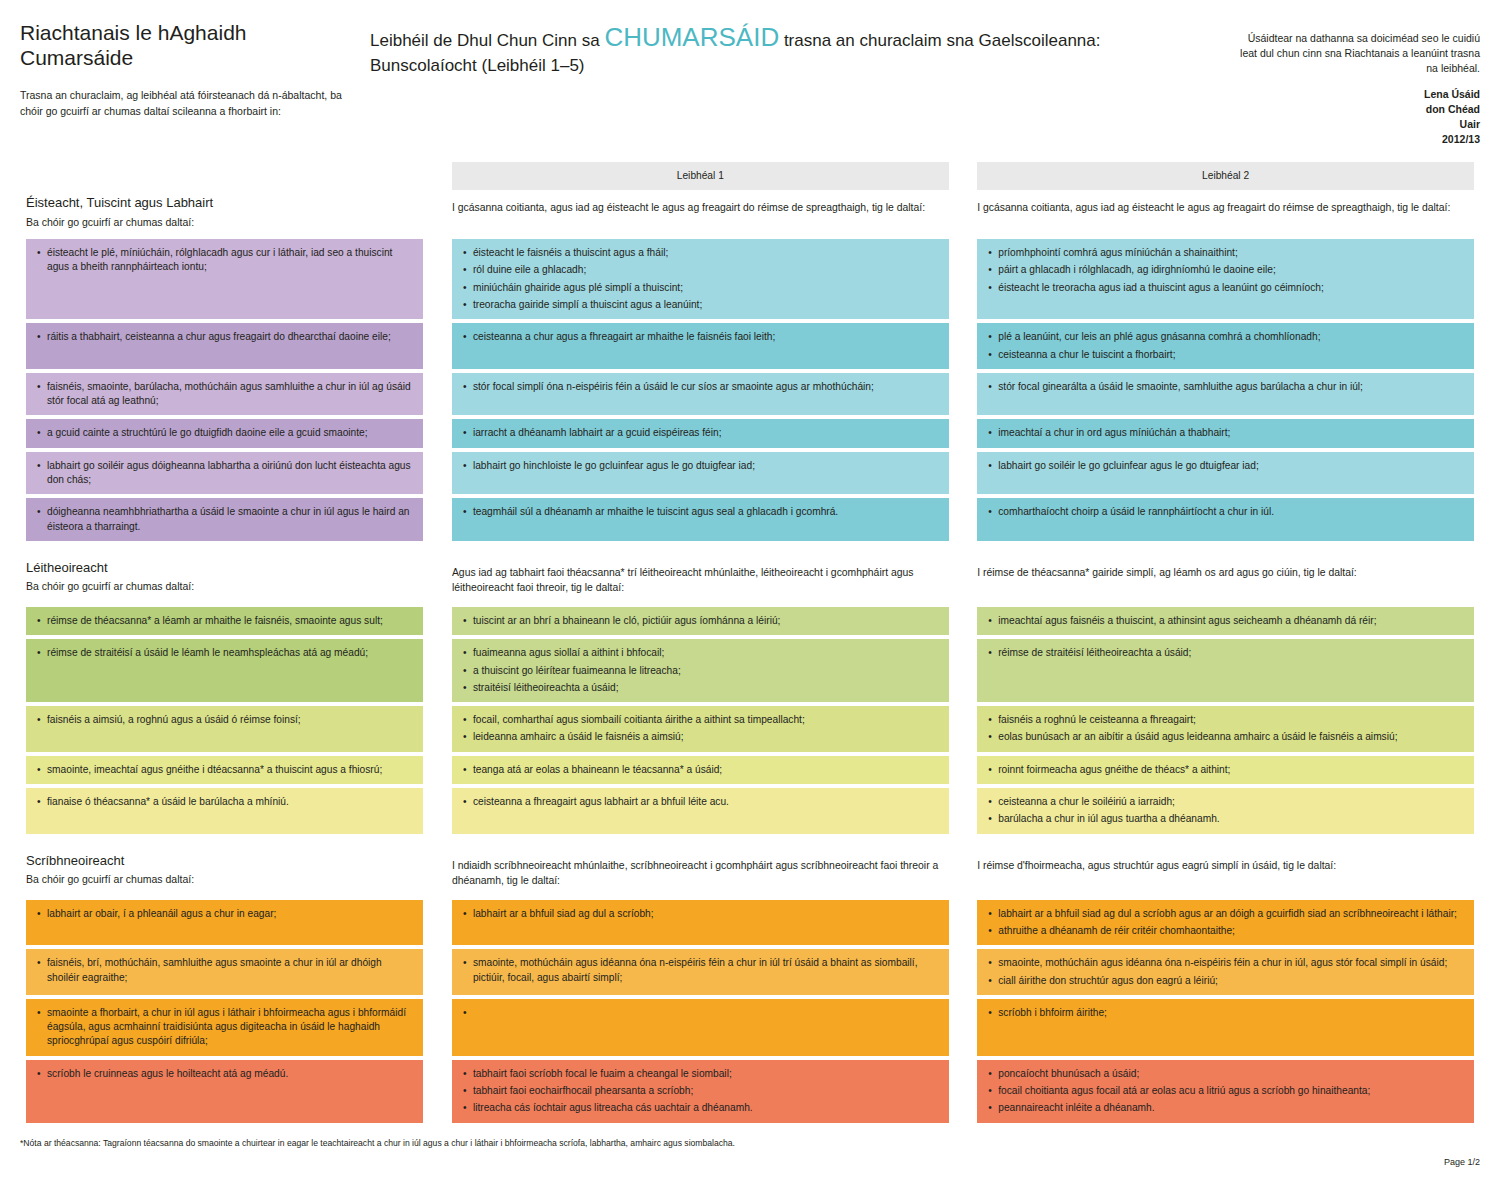Riachtanais le hAghaidh
Cumarsáide
Trasna an churaclaim, ag leibhéal atá fóirsteanach dá n-ábaltacht, ba chóir go gcuirfí ar chumas daltaí scileanna a fhorbairt in:
Leibhéil de Dhul Chun Cinn sa CHUMARSÁID trasna an churaclaim sna Gaelscoileanna: Bunscolaíocht (Leibhéil 1–5)
Úsáidtear na dathanna sa doiciméad seo le cuidiú leat dul chun cinn sna Riachtanais a leanúint trasna na leibhéal.
Lena Úsáid
don Chéad
Uair
2012/13
| | | Leibhéal 1 | | Leibhéal 2 |
| Éisteacht, Tuiscint agus Labhairt Ba chóir go gcuirfí ar chumas daltaí: | | I gcásanna coitianta, agus iad ag éisteacht le agus ag freagairt do réimse de spreagthaigh, tig le daltaí: | | I gcásanna coitianta, agus iad ag éisteacht le agus ag freagairt do réimse de spreagthaigh, tig le daltaí: |
| éisteacht le plé, míniúcháin, rólghlacadh agus cur i láthair, iad seo a thuiscint agus a bheith rannpháirteach iontu; | | éisteacht le faisnéis a thuiscint agus a fháil; ról duine eile a ghlacadh; miniúcháin ghairide agus plé simplí a thuiscint; treoracha gairide simplí a thuiscint agus a leanúint; | | príomhphointí comhrá agus míniúchán a shainaithint; páirt a ghlacadh i rólghlacadh, ag idirghníomhú le daoine eile; éisteacht le treoracha agus iad a thuiscint agus a leanúint go céimníoch; |
| ráitis a thabhairt, ceisteanna a chur agus freagairt do dhearcthaí daoine eile; | | ceisteanna a chur agus a fhreagairt ar mhaithe le faisnéis faoi leith; | | plé a leanúint, cur leis an phlé agus gnásanna comhrá a chomhlíonadh; ceisteanna a chur le tuiscint a fhorbairt; |
| faisnéis, smaointe, barúlacha, mothúcháin agus samhluithe a chur in iúl ag úsáid stór focal atá ag leathnú; | | stór focal simplí óna n-eispéiris féin a úsáid le cur síos ar smaointe agus ar mhothúcháin; | | stór focal ginearálta a úsáid le smaointe, samhluithe agus barúlacha a chur in iúl; |
| a gcuid cainte a struchtúrú le go dtuigfidh daoine eile a gcuid smaointe; | | iarracht a dhéanamh labhairt ar a gcuid eispéireas féin; | | imeachtaí a chur in ord agus míniúchán a thabhairt; |
| labhairt go soiléir agus dóigheanna labhartha a oiriúnú don lucht éisteachta agus don chás; | | labhairt go hinchloiste le go gcluinfear agus le go dtuigfear iad; | | labhairt go soiléir le go gcluinfear agus le go dtuigfear iad; |
| dóigheanna neamhbhriathartha a úsáid le smaointe a chur in iúl agus le haird an éisteora a tharraingt. | | teagmháil súl a dhéanamh ar mhaithe le tuiscint agus seal a ghlacadh i gcomhrá. | | comharthaíocht choirp a úsáid le rannpháirtíocht a chur in iúl. |
| Léitheoireacht Ba chóir go gcuirfí ar chumas daltaí: | | Agus iad ag tabhairt faoi théacsanna* trí léitheoireacht mhúnlaithe, léitheoireacht i gcomhpháirt agus léitheoireacht faoi threoir, tig le daltaí: | | I réimse de théacsanna* gairide simplí, ag léamh os ard agus go ciúin, tig le daltaí: |
| réimse de théacsanna* a léamh ar mhaithe le faisnéis, smaointe agus sult; | | tuiscint ar an bhrí a bhaineann le cló, pictiúir agus íomhánna a léiriú; | | imeachtaí agus faisnéis a thuiscint, a athinsint agus seicheamh a dhéanamh dá réir; |
| réimse de straitéisí a úsáid le léamh le neamhspleáchas atá ag méadú; | | fuaimeanna agus siollaí a aithint i bhfocail; a thuiscint go léirítear fuaimeanna le litreacha; straitéisí léitheoireachta a úsáid; | | réimse de straitéisí léitheoireachta a úsáid; |
| faisnéis a aimsiú, a roghnú agus a úsáid ó réimse foinsí; | | focail, comharthaí agus siombailí coitianta áirithe a aithint sa timpeallacht; leideanna amhairc a úsáid le faisnéis a aimsiú; | | faisnéis a roghnú le ceisteanna a fhreagairt; eolas bunúsach ar an aibítir a úsáid agus leideanna amhairc a úsáid le faisnéis a aimsiú; |
| smaointe, imeachtaí agus gnéithe i dtéacsanna* a thuiscint agus a fhiosrú; | | teanga atá ar eolas a bhaineann le téacsanna* a úsáid; | | roinnt foirmeacha agus gnéithe de théacs* a aithint; |
| fianaise ó théacsanna* a úsáid le barúlacha a mhíniú. | | ceisteanna a fhreagairt agus labhairt ar a bhfuil léite acu. | | ceisteanna a chur le soiléiriú a iarraidh; barúlacha a chur in iúl agus tuartha a dhéanamh. |
| Scríbhneoireacht Ba chóir go gcuirfí ar chumas daltaí: | | I ndiaidh scríbhneoireacht mhúnlaithe, scríbhneoireacht i gcomhpháirt agus scríbhneoireacht faoi threoir a dhéanamh, tig le daltaí: | | I réimse d'fhoirmeacha, agus struchtúr agus eagrú simplí in úsáid, tig le daltaí: |
| labhairt ar obair, í a phleanáil agus a chur in eagar; | | labhairt ar a bhfuil siad ag dul a scríobh; | | labhairt ar a bhfuil siad ag dul a scríobh agus ar an dóigh a gcuirfidh siad an scríbhneoireacht i láthair; athruithe a dhéanamh de réir critéir chomhaontaithe; |
| faisnéis, brí, mothúcháin, samhluithe agus smaointe a chur in iúl ar dhóigh shoiléir eagraithe; | | smaointe, mothúcháin agus idéanna óna n-eispéiris féin a chur in iúl trí úsáid a bhaint as siombailí, pictiúir, focail, agus abairtí simplí; | | smaointe, mothúcháin agus idéanna óna n-eispéiris féin a chur in iúl, agus stór focal simplí in úsáid; ciall áirithe don struchtúr agus don eagrú a léiriú; |
| smaointe a fhorbairt, a chur in iúl agus i láthair i bhfoirmeacha agus i bhformáidí éagsúla, agus acmhainní traidisiúnta agus digiteacha in úsáid le haghaidh spriocghrúpaí agus cuspóirí difriúla; | | | | scríobh i bhfoirm áirithe; |
| scríobh le cruinneas agus le hoilteacht atá ag méadú. | | tabhairt faoi scríobh focal le fuaim a cheangal le siombail; tabhairt faoi eochairfhocail phearsanta a scríobh; litreacha cás íochtair agus litreacha cás uachtair a dhéanamh. | | poncaíocht bhunúsach a úsáid; focail choitianta agus focail atá ar eolas acu a litriú agus a scríobh go hinaitheanta; peannaireacht inléite a dhéanamh. |
*Nóta ar théacsanna: Tagraíonn téacsanna do smaointe a chuirtear in eagar le teachtaireacht a chur in iúl agus a chur i láthair i bhfoirmeacha scríofa, labhartha, amhairc agus siombalacha.
Page 1/2